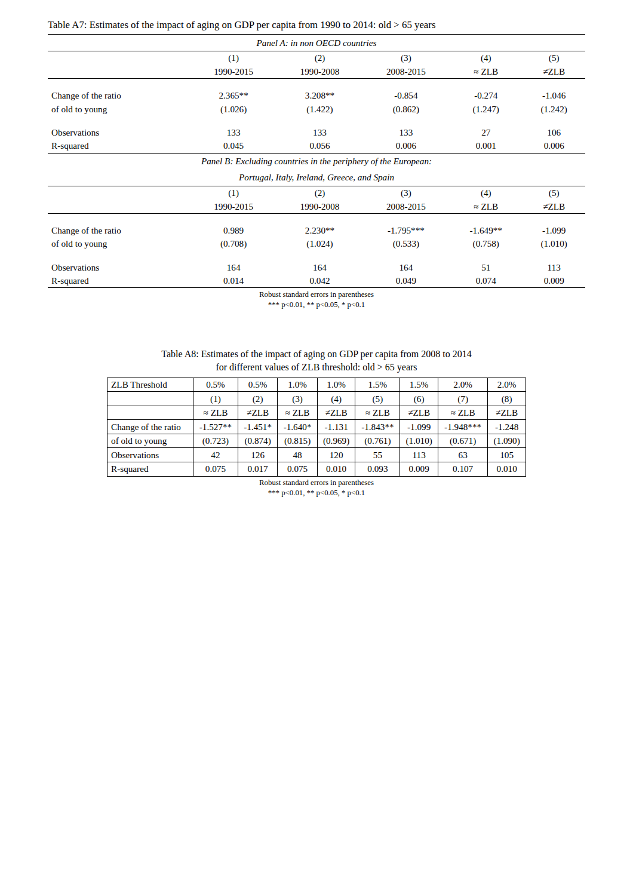Table A7: Estimates of the impact of aging on GDP per capita from 1990 to 2014: old > 65 years
| Panel A: in non OECD countries |
| | (1) | (2) | (3) | (4) | (5) |
| | 1990-2015 | 1990-2008 | 2008-2015 | ≈ ZLB | ≠ZLB |
| Change of the ratio | 2.365** | 3.208** | -0.854 | -0.274 | -1.046 |
| of old to young | (1.026) | (1.422) | (0.862) | (1.247) | (1.242) |
| Observations | 133 | 133 | 133 | 27 | 106 |
| R-squared | 0.045 | 0.056 | 0.006 | 0.001 | 0.006 |
| Panel B: Excluding countries in the periphery of the European: |
| Portugal, Italy, Ireland, Greece, and Spain |
| | (1) | (2) | (3) | (4) | (5) |
| | 1990-2015 | 1990-2008 | 2008-2015 | ≈ ZLB | ≠ZLB |
| Change of the ratio | 0.989 | 2.230** | -1.795*** | -1.649** | -1.099 |
| of old to young | (0.708) | (1.024) | (0.533) | (0.758) | (1.010) |
| Observations | 164 | 164 | 164 | 51 | 113 |
| R-squared | 0.014 | 0.042 | 0.049 | 0.074 | 0.009 |
Robust standard errors in parentheses
*** p<0.01, ** p<0.05, * p<0.1
Table A8: Estimates of the impact of aging on GDP per capita from 2008 to 2014
for different values of ZLB threshold: old > 65 years
| ZLB Threshold | 0.5% | 0.5% | 1.0% | 1.0% | 1.5% | 1.5% | 2.0% | 2.0% |
| | (1) | (2) | (3) | (4) | (5) | (6) | (7) | (8) |
| | ≈ ZLB | ≠ZLB | ≈ ZLB | ≠ZLB | ≈ ZLB | ≠ZLB | ≈ ZLB | ≠ZLB |
| Change of the ratio | -1.527** | -1.451* | -1.640* | -1.131 | -1.843** | -1.099 | -1.948*** | -1.248 |
| of old to young | (0.723) | (0.874) | (0.815) | (0.969) | (0.761) | (1.010) | (0.671) | (1.090) |
| Observations | 42 | 126 | 48 | 120 | 55 | 113 | 63 | 105 |
| R-squared | 0.075 | 0.017 | 0.075 | 0.010 | 0.093 | 0.009 | 0.107 | 0.010 |
Robust standard errors in parentheses
*** p<0.01, ** p<0.05, * p<0.1